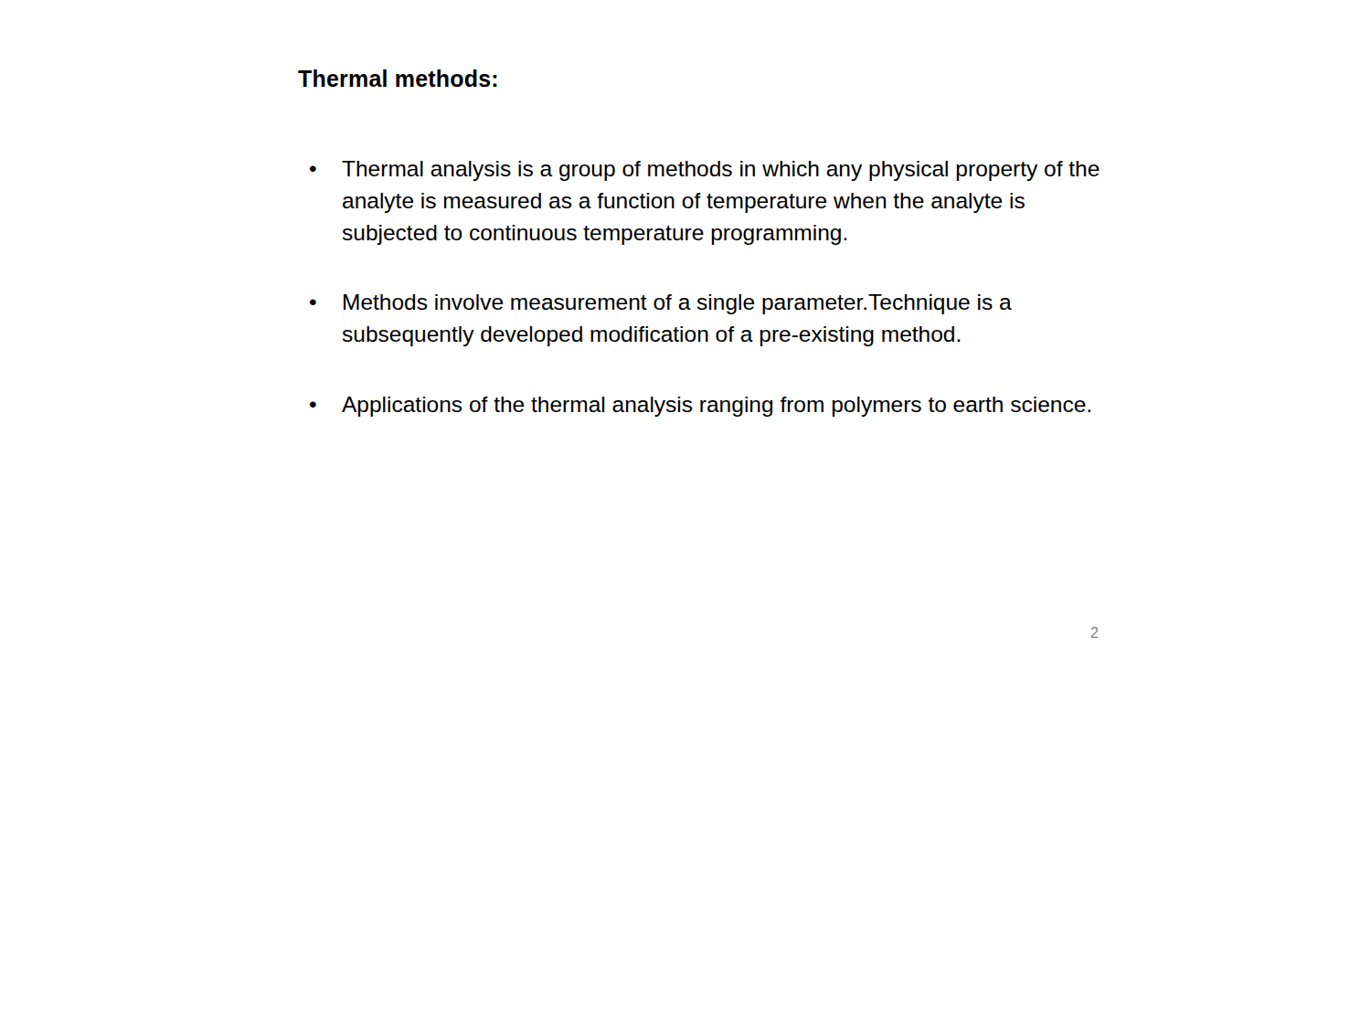Thermal methods:
Thermal analysis is a group of methods in which any physical property of the analyte is measured as a function of temperature when the analyte is subjected to continuous temperature programming.
Methods involve measurement of a single parameter.Technique is a subsequently developed modification of a pre-existing method.
Applications of the thermal analysis ranging from polymers to earth science.
2